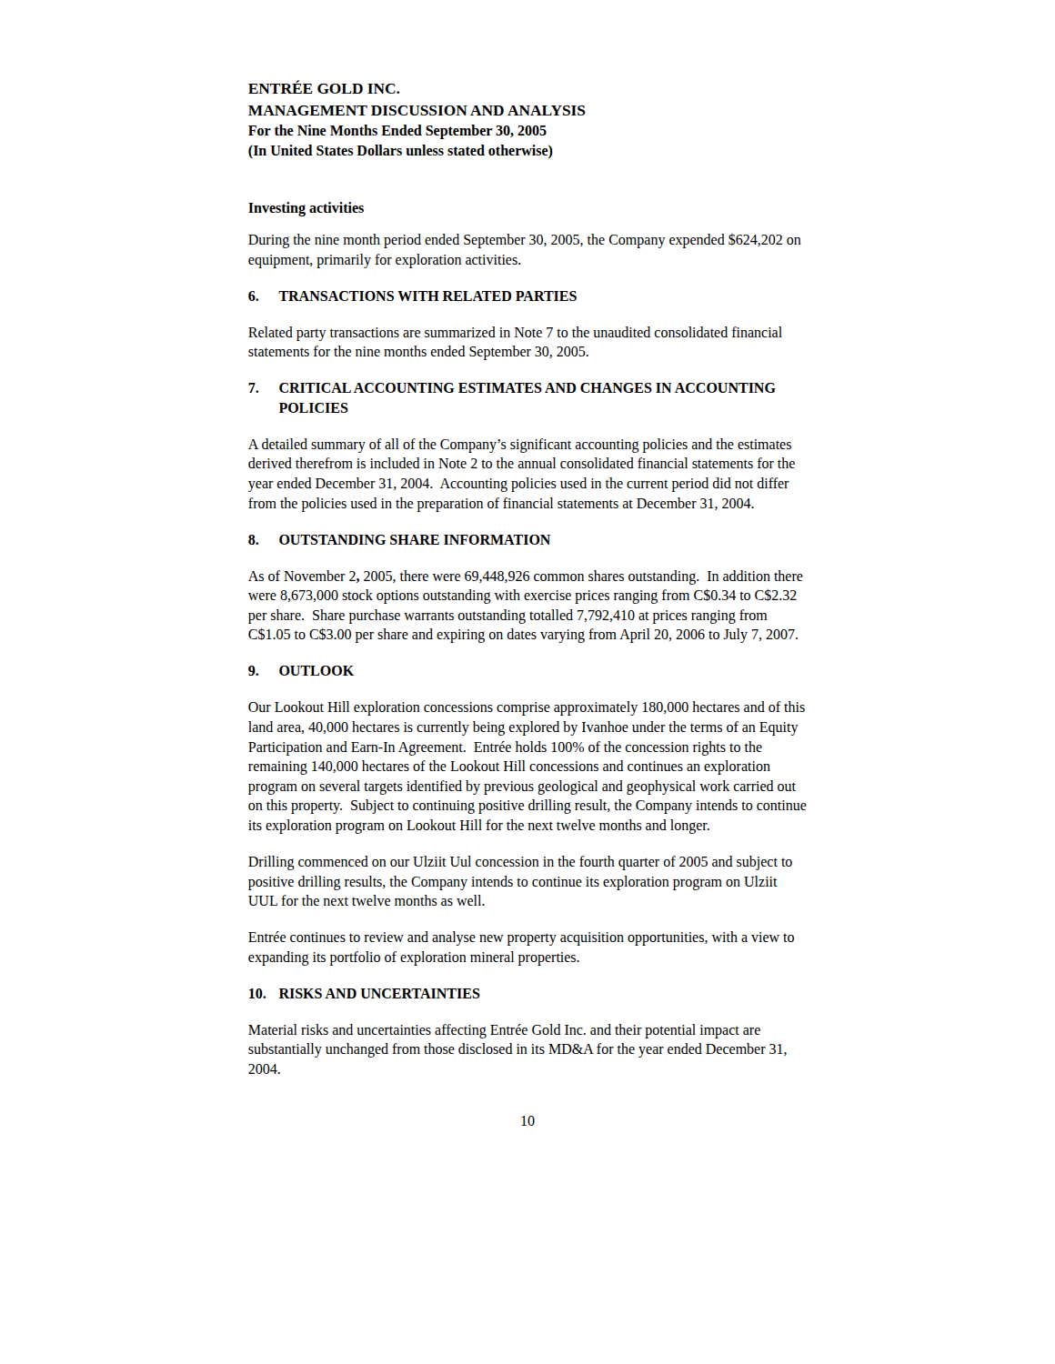ENTRÉE GOLD INC.
MANAGEMENT DISCUSSION AND ANALYSIS
For the Nine Months Ended September 30, 2005
(In United States Dollars unless stated otherwise)
Investing activities
During the nine month period ended September 30, 2005, the Company expended $624,202 on equipment, primarily for exploration activities.
6. TRANSACTIONS WITH RELATED PARTIES
Related party transactions are summarized in Note 7 to the unaudited consolidated financial statements for the nine months ended September 30, 2005.
7. CRITICAL ACCOUNTING ESTIMATES AND CHANGES IN ACCOUNTING POLICIES
A detailed summary of all of the Company’s significant accounting policies and the estimates derived therefrom is included in Note 2 to the annual consolidated financial statements for the year ended December 31, 2004. Accounting policies used in the current period did not differ from the policies used in the preparation of financial statements at December 31, 2004.
8. OUTSTANDING SHARE INFORMATION
As of November 2, 2005, there were 69,448,926 common shares outstanding. In addition there were 8,673,000 stock options outstanding with exercise prices ranging from C$0.34 to C$2.32 per share. Share purchase warrants outstanding totalled 7,792,410 at prices ranging from C$1.05 to C$3.00 per share and expiring on dates varying from April 20, 2006 to July 7, 2007.
9. OUTLOOK
Our Lookout Hill exploration concessions comprise approximately 180,000 hectares and of this land area, 40,000 hectares is currently being explored by Ivanhoe under the terms of an Equity Participation and Earn-In Agreement. Entrée holds 100% of the concession rights to the remaining 140,000 hectares of the Lookout Hill concessions and continues an exploration program on several targets identified by previous geological and geophysical work carried out on this property. Subject to continuing positive drilling result, the Company intends to continue its exploration program on Lookout Hill for the next twelve months and longer.
Drilling commenced on our Ulziit Uul concession in the fourth quarter of 2005 and subject to positive drilling results, the Company intends to continue its exploration program on Ulziit UUL for the next twelve months as well.
Entrée continues to review and analyse new property acquisition opportunities, with a view to expanding its portfolio of exploration mineral properties.
10. RISKS AND UNCERTAINTIES
Material risks and uncertainties affecting Entrée Gold Inc. and their potential impact are substantially unchanged from those disclosed in its MD&A for the year ended December 31, 2004.
10